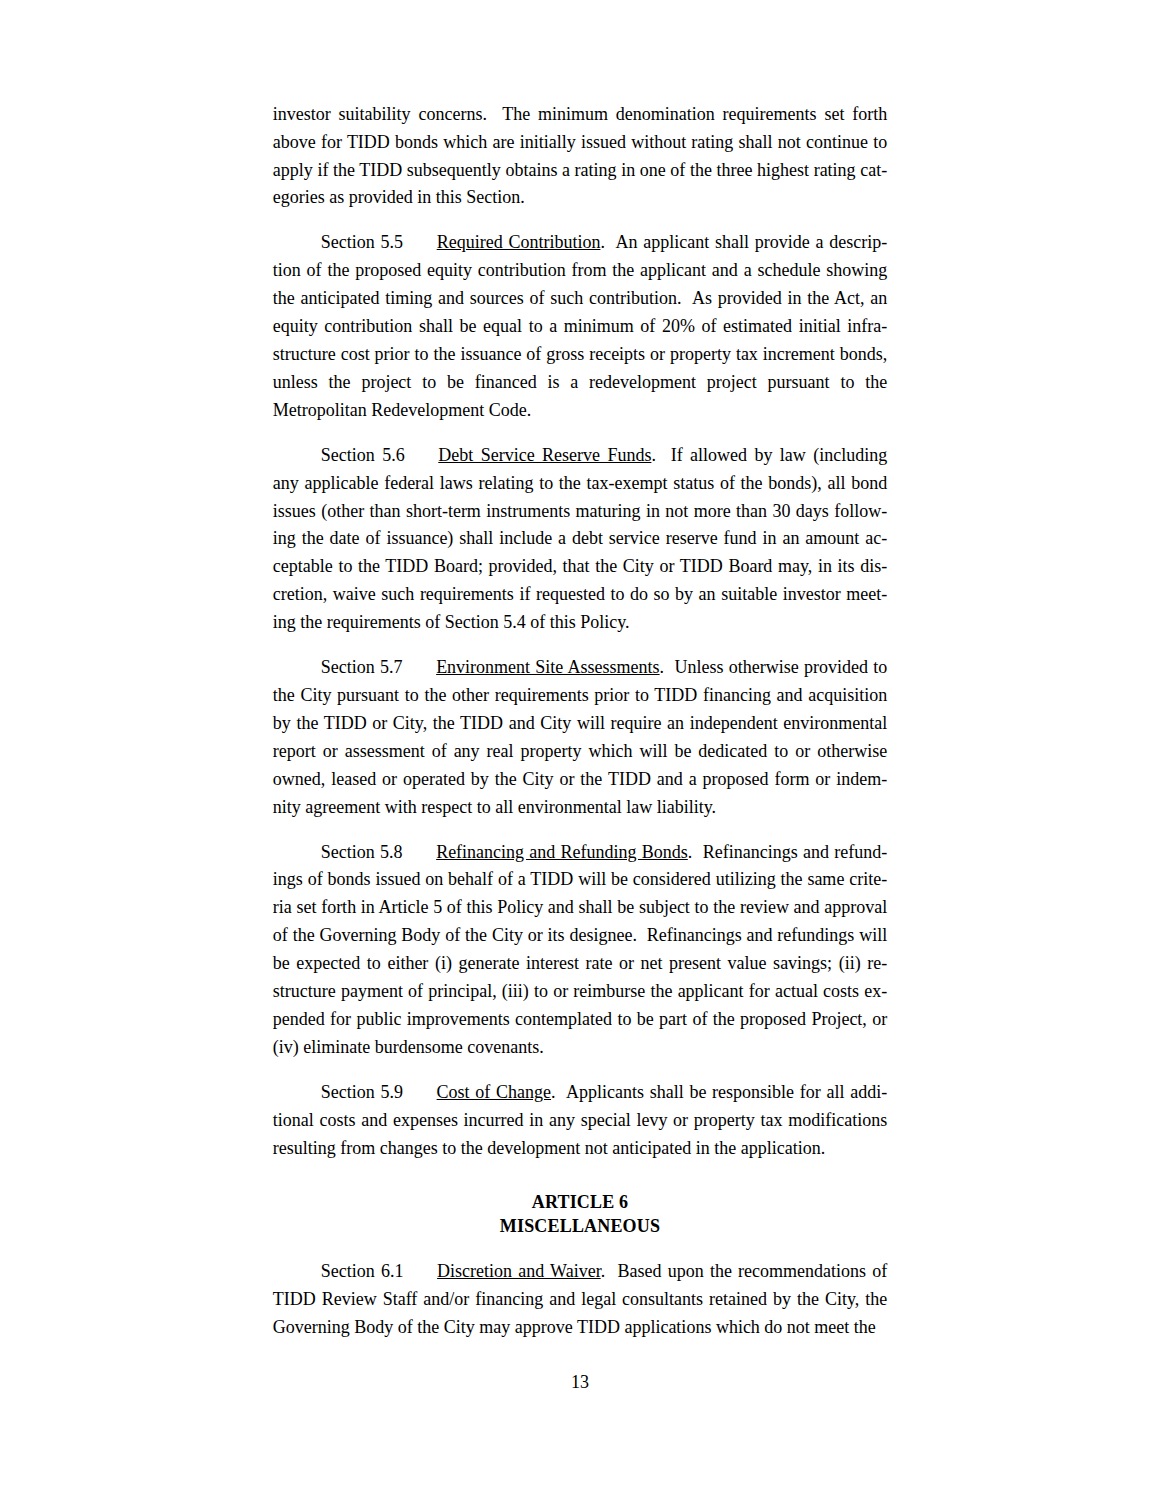investor suitability concerns. The minimum denomination requirements set forth above for TIDD bonds which are initially issued without rating shall not continue to apply if the TIDD subsequently obtains a rating in one of the three highest rating categories as provided in this Section.
Section 5.5 Required Contribution. An applicant shall provide a description of the proposed equity contribution from the applicant and a schedule showing the anticipated timing and sources of such contribution. As provided in the Act, an equity contribution shall be equal to a minimum of 20% of estimated initial infrastructure cost prior to the issuance of gross receipts or property tax increment bonds, unless the project to be financed is a redevelopment project pursuant to the Metropolitan Redevelopment Code.
Section 5.6 Debt Service Reserve Funds. If allowed by law (including any applicable federal laws relating to the tax-exempt status of the bonds), all bond issues (other than short-term instruments maturing in not more than 30 days following the date of issuance) shall include a debt service reserve fund in an amount acceptable to the TIDD Board; provided, that the City or TIDD Board may, in its discretion, waive such requirements if requested to do so by an suitable investor meeting the requirements of Section 5.4 of this Policy.
Section 5.7 Environment Site Assessments. Unless otherwise provided to the City pursuant to the other requirements prior to TIDD financing and acquisition by the TIDD or City, the TIDD and City will require an independent environmental report or assessment of any real property which will be dedicated to or otherwise owned, leased or operated by the City or the TIDD and a proposed form or indemnity agreement with respect to all environmental law liability.
Section 5.8 Refinancing and Refunding Bonds. Refinancings and refundings of bonds issued on behalf of a TIDD will be considered utilizing the same criteria set forth in Article 5 of this Policy and shall be subject to the review and approval of the Governing Body of the City or its designee. Refinancings and refundings will be expected to either (i) generate interest rate or net present value savings; (ii) restructure payment of principal, (iii) to or reimburse the applicant for actual costs expended for public improvements contemplated to be part of the proposed Project, or (iv) eliminate burdensome covenants.
Section 5.9 Cost of Change. Applicants shall be responsible for all additional costs and expenses incurred in any special levy or property tax modifications resulting from changes to the development not anticipated in the application.
ARTICLE 6 MISCELLANEOUS
Section 6.1 Discretion and Waiver. Based upon the recommendations of TIDD Review Staff and/or financing and legal consultants retained by the City, the Governing Body of the City may approve TIDD applications which do not meet the
13